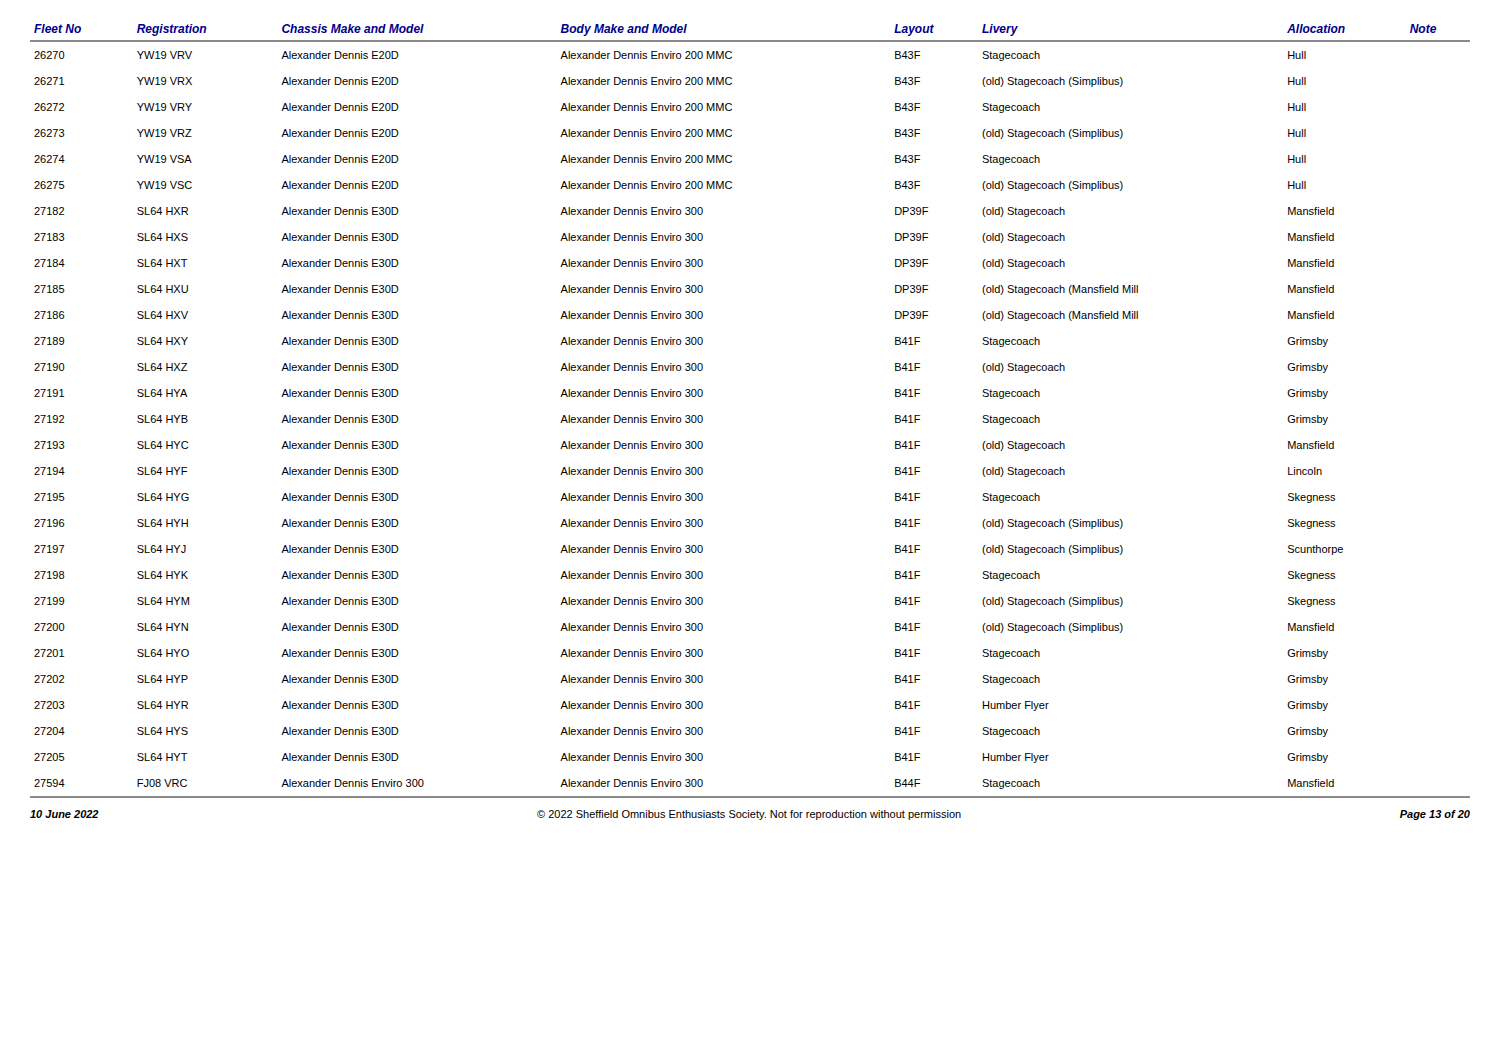| Fleet No | Registration | Chassis Make and Model | Body Make and Model | Layout | Livery | Allocation | Note |
| --- | --- | --- | --- | --- | --- | --- | --- |
| 26270 | YW19 VRV | Alexander Dennis E20D | Alexander Dennis Enviro 200 MMC | B43F | Stagecoach | Hull | |
| 26271 | YW19 VRX | Alexander Dennis E20D | Alexander Dennis Enviro 200 MMC | B43F | (old) Stagecoach (Simplibus) | Hull | |
| 26272 | YW19 VRY | Alexander Dennis E20D | Alexander Dennis Enviro 200 MMC | B43F | Stagecoach | Hull | |
| 26273 | YW19 VRZ | Alexander Dennis E20D | Alexander Dennis Enviro 200 MMC | B43F | (old) Stagecoach (Simplibus) | Hull | |
| 26274 | YW19 VSA | Alexander Dennis E20D | Alexander Dennis Enviro 200 MMC | B43F | Stagecoach | Hull | |
| 26275 | YW19 VSC | Alexander Dennis E20D | Alexander Dennis Enviro 200 MMC | B43F | (old) Stagecoach (Simplibus) | Hull | |
| 27182 | SL64 HXR | Alexander Dennis E30D | Alexander Dennis Enviro 300 | DP39F | (old) Stagecoach | Mansfield | |
| 27183 | SL64 HXS | Alexander Dennis E30D | Alexander Dennis Enviro 300 | DP39F | (old) Stagecoach | Mansfield | |
| 27184 | SL64 HXT | Alexander Dennis E30D | Alexander Dennis Enviro 300 | DP39F | (old) Stagecoach | Mansfield | |
| 27185 | SL64 HXU | Alexander Dennis E30D | Alexander Dennis Enviro 300 | DP39F | (old) Stagecoach (Mansfield Mill | Mansfield | |
| 27186 | SL64 HXV | Alexander Dennis E30D | Alexander Dennis Enviro 300 | DP39F | (old) Stagecoach (Mansfield Mill | Mansfield | |
| 27189 | SL64 HXY | Alexander Dennis E30D | Alexander Dennis Enviro 300 | B41F | Stagecoach | Grimsby | |
| 27190 | SL64 HXZ | Alexander Dennis E30D | Alexander Dennis Enviro 300 | B41F | (old) Stagecoach | Grimsby | |
| 27191 | SL64 HYA | Alexander Dennis E30D | Alexander Dennis Enviro 300 | B41F | Stagecoach | Grimsby | |
| 27192 | SL64 HYB | Alexander Dennis E30D | Alexander Dennis Enviro 300 | B41F | Stagecoach | Grimsby | |
| 27193 | SL64 HYC | Alexander Dennis E30D | Alexander Dennis Enviro 300 | B41F | (old) Stagecoach | Mansfield | |
| 27194 | SL64 HYF | Alexander Dennis E30D | Alexander Dennis Enviro 300 | B41F | (old) Stagecoach | Lincoln | |
| 27195 | SL64 HYG | Alexander Dennis E30D | Alexander Dennis Enviro 300 | B41F | Stagecoach | Skegness | |
| 27196 | SL64 HYH | Alexander Dennis E30D | Alexander Dennis Enviro 300 | B41F | (old) Stagecoach (Simplibus) | Skegness | |
| 27197 | SL64 HYJ | Alexander Dennis E30D | Alexander Dennis Enviro 300 | B41F | (old) Stagecoach (Simplibus) | Scunthorpe | |
| 27198 | SL64 HYK | Alexander Dennis E30D | Alexander Dennis Enviro 300 | B41F | Stagecoach | Skegness | |
| 27199 | SL64 HYM | Alexander Dennis E30D | Alexander Dennis Enviro 300 | B41F | (old) Stagecoach (Simplibus) | Skegness | |
| 27200 | SL64 HYN | Alexander Dennis E30D | Alexander Dennis Enviro 300 | B41F | (old) Stagecoach (Simplibus) | Mansfield | |
| 27201 | SL64 HYO | Alexander Dennis E30D | Alexander Dennis Enviro 300 | B41F | Stagecoach | Grimsby | |
| 27202 | SL64 HYP | Alexander Dennis E30D | Alexander Dennis Enviro 300 | B41F | Stagecoach | Grimsby | |
| 27203 | SL64 HYR | Alexander Dennis E30D | Alexander Dennis Enviro 300 | B41F | Humber Flyer | Grimsby | |
| 27204 | SL64 HYS | Alexander Dennis E30D | Alexander Dennis Enviro 300 | B41F | Stagecoach | Grimsby | |
| 27205 | SL64 HYT | Alexander Dennis E30D | Alexander Dennis Enviro 300 | B41F | Humber Flyer | Grimsby | |
| 27594 | FJ08 VRC | Alexander Dennis Enviro 300 | Alexander Dennis Enviro 300 | B44F | Stagecoach | Mansfield | |
10 June 2022 © 2022 Sheffield Omnibus Enthusiasts Society. Not for reproduction without permission Page 13 of 20